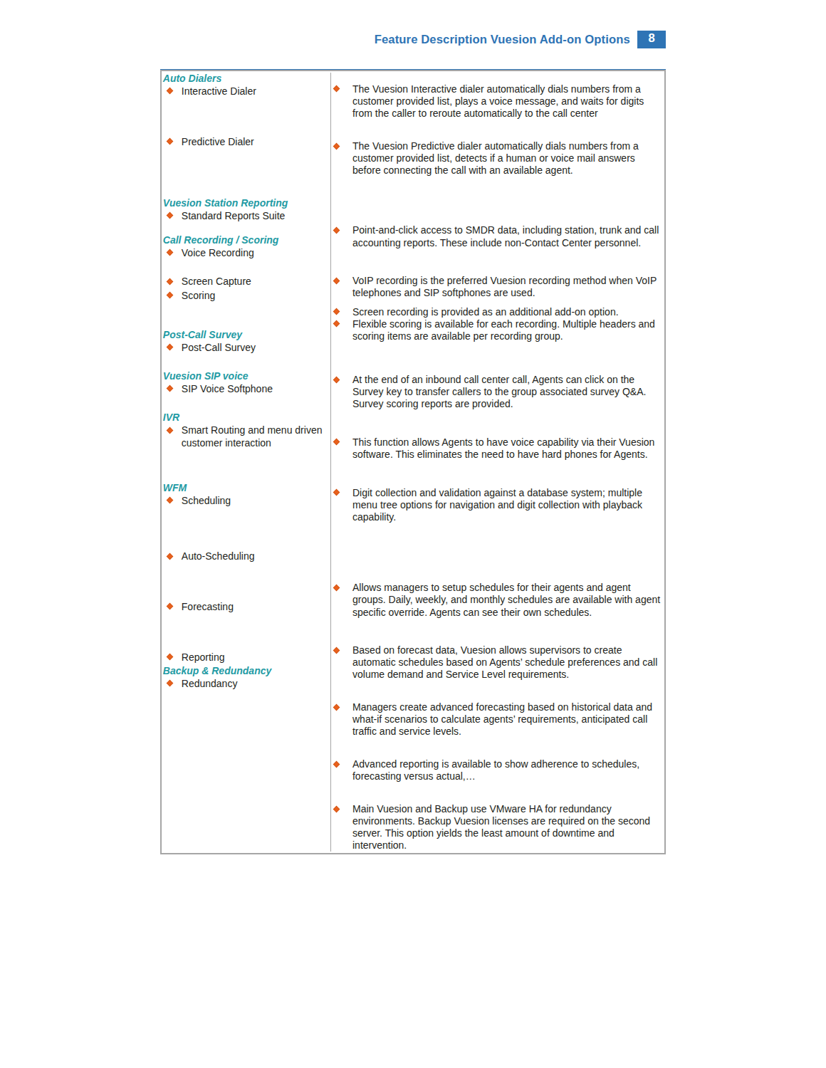Feature Description Vuesion Add-on Options
8
| Auto Dialers Interactive Dialer Predictive Dialer Vuesion Station Reporting Standard Reports Suite Call Recording / Scoring Voice Recording Screen Capture Scoring Post-Call Survey Post-Call Survey Vuesion SIP voice SIP Voice Softphone IVR Smart Routing and menu driven customer interaction WFM Scheduling Auto-Scheduling Forecasting Reporting Backup & Redundancy Redundancy | The Vuesion Interactive dialer automatically dials numbers from a customer provided list, plays a voice message, and waits for digits from the caller to reroute automatically to the call center The Vuesion Predictive dialer automatically dials numbers from a customer provided list, detects if a human or voice mail answers before connecting the call with an available agent. Point-and-click access to SMDR data, including station, trunk and call accounting reports. These include non-Contact Center personnel. VoIP recording is the preferred Vuesion recording method when VoIP telephones and SIP softphones are used. Screen recording is provided as an additional add-on option. Flexible scoring is available for each recording. Multiple headers and scoring items are available per recording group. At the end of an inbound call center call, Agents can click on the Survey key to transfer callers to the group associated survey Q&A. Survey scoring reports are provided. This function allows Agents to have voice capability via their Vuesion software. This eliminates the need to have hard phones for Agents. Digit collection and validation against a database system; multiple menu tree options for navigation and digit collection with playback capability. Allows managers to setup schedules for their agents and agent groups. Daily, weekly, and monthly schedules are available with agent specific override. Agents can see their own schedules. Based on forecast data, Vuesion allows supervisors to create automatic schedules based on Agents’ schedule preferences and call volume demand and Service Level requirements. Managers create advanced forecasting based on historical data and what-if scenarios to calculate agents’ requirements, anticipated call traffic and service levels. Advanced reporting is available to show adherence to schedules, forecasting versus actual,… Main Vuesion and Backup use VMware HA for redundancy environments. Backup Vuesion licenses are required on the second server. This option yields the least amount of downtime and intervention. |